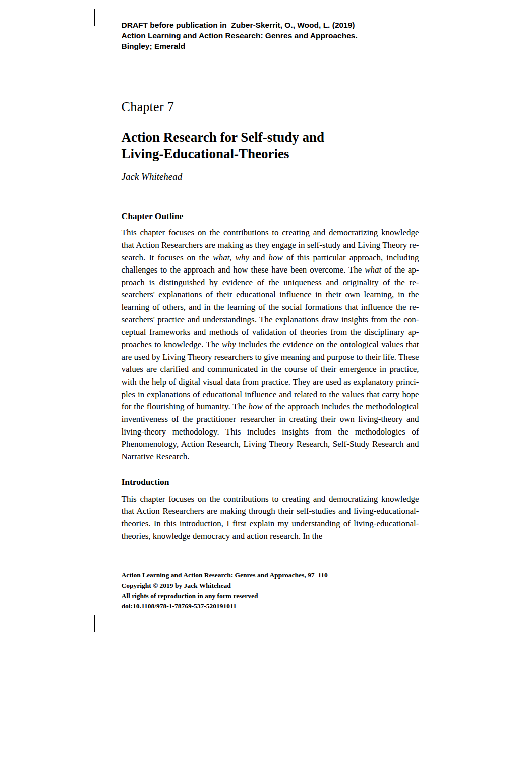DRAFT before publication in Zuber-Skerrit, O., Wood, L. (2019)
Action Learning and Action Research: Genres and Approaches.
Bingley; Emerald
Chapter 7
Action Research for Self-study and
Living-Educational-Theories
Jack Whitehead
Chapter Outline
This chapter focuses on the contributions to creating and democratizing knowledge that Action Researchers are making as they engage in self-study and Living Theory research. It focuses on the what, why and how of this particular approach, including challenges to the approach and how these have been overcome. The what of the approach is distinguished by evidence of the uniqueness and originality of the researchers' explanations of their educational influence in their own learning, in the learning of others, and in the learning of the social formations that influence the researchers' practice and understandings. The explanations draw insights from the conceptual frameworks and methods of validation of theories from the disciplinary approaches to knowledge. The why includes the evidence on the ontological values that are used by Living Theory researchers to give meaning and purpose to their life. These values are clarified and communicated in the course of their emergence in practice, with the help of digital visual data from practice. They are used as explanatory principles in explanations of educational influence and related to the values that carry hope for the flourishing of humanity. The how of the approach includes the methodological inventiveness of the practitioner–researcher in creating their own living-theory and living-theory methodology. This includes insights from the methodologies of Phenomenology, Action Research, Living Theory Research, Self-Study Research and Narrative Research.
Introduction
This chapter focuses on the contributions to creating and democratizing knowledge that Action Researchers are making through their self-studies and living-educational-theories. In this introduction, I first explain my understanding of living-educational-theories, knowledge democracy and action research. In the
Action Learning and Action Research: Genres and Approaches, 97–110
Copyright © 2019 by Jack Whitehead
All rights of reproduction in any form reserved
doi:10.1108/978-1-78769-537-520191011